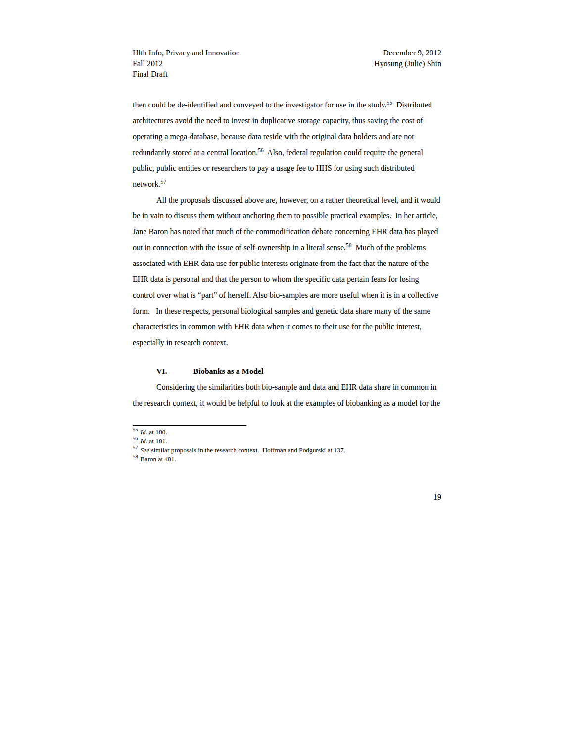Hlth Info, Privacy and Innovation Fall 2012 Final Draft
December 9, 2012 Hyosung (Julie) Shin
then could be de-identified and conveyed to the investigator for use in the study.55 Distributed architectures avoid the need to invest in duplicative storage capacity, thus saving the cost of operating a mega-database, because data reside with the original data holders and are not redundantly stored at a central location.56 Also, federal regulation could require the general public, public entities or researchers to pay a usage fee to HHS for using such distributed network.57
All the proposals discussed above are, however, on a rather theoretical level, and it would be in vain to discuss them without anchoring them to possible practical examples. In her article, Jane Baron has noted that much of the commodification debate concerning EHR data has played out in connection with the issue of self-ownership in a literal sense.58 Much of the problems associated with EHR data use for public interests originate from the fact that the nature of the EHR data is personal and that the person to whom the specific data pertain fears for losing control over what is “part” of herself. Also bio-samples are more useful when it is in a collective form. In these respects, personal biological samples and genetic data share many of the same characteristics in common with EHR data when it comes to their use for the public interest, especially in research context.
VI. Biobanks as a Model
Considering the similarities both bio-sample and data and EHR data share in common in the research context, it would be helpful to look at the examples of biobanking as a model for the
55 Id. at 100.
56 Id. at 101.
57 See similar proposals in the research context. Hoffman and Podgurski at 137.
58 Baron at 401.
19